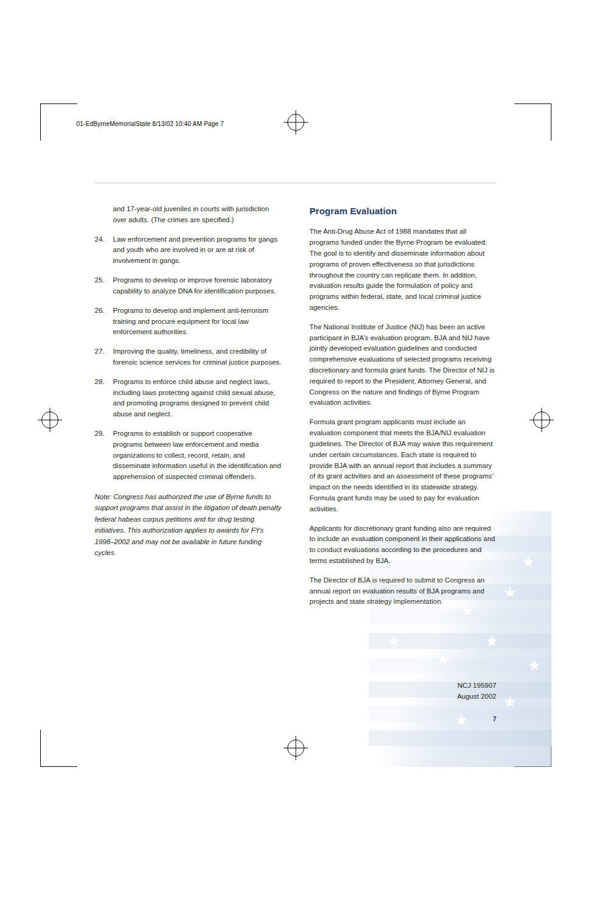01-EdByrneMemorialState 8/13/02 10:40 AM Page 7
★
★
★
★
★
★
★
★
★
★
★
★
★
★
and 17-year-old juveniles in courts with jurisdiction over adults. (The crimes are specified.)
24. Law enforcement and prevention programs for gangs and youth who are involved in or are at risk of involvement in gangs.
25. Programs to develop or improve forensic laboratory capability to analyze DNA for identification purposes.
26. Programs to develop and implement anti-terrorism training and procure equipment for local law enforcement authorities.
27. Improving the quality, timeliness, and credibility of forensic science services for criminal justice purposes.
28. Programs to enforce child abuse and neglect laws, including laws protecting against child sexual abuse, and promoting programs designed to prevent child abuse and neglect.
29. Programs to establish or support cooperative programs between law enforcement and media organizations to collect, record, retain, and disseminate information useful in the identification and apprehension of suspected criminal offenders.
Note: Congress has authorized the use of Byrne funds to support programs that assist in the litigation of death penalty federal habeas corpus petitions and for drug testing initiatives. This authorization applies to awards for FYs 1998–2002 and may not be available in future funding cycles.
Program Evaluation
The Anti-Drug Abuse Act of 1988 mandates that all programs funded under the Byrne Program be evaluated. The goal is to identify and disseminate information about programs of proven effectiveness so that jurisdictions throughout the country can replicate them. In addition, evaluation results guide the formulation of policy and programs within federal, state, and local criminal justice agencies.
The National Institute of Justice (NIJ) has been an active participant in BJA’s evaluation program. BJA and NIJ have jointly developed evaluation guidelines and conducted comprehensive evaluations of selected programs receiving discretionary and formula grant funds. The Director of NIJ is required to report to the President, Attorney General, and Congress on the nature and findings of Byrne Program evaluation activities.
Formula grant program applicants must include an evaluation component that meets the BJA/NIJ evaluation guidelines. The Director of BJA may waive this requirement under certain circumstances. Each state is required to provide BJA with an annual report that includes a summary of its grant activities and an assessment of these programs’ impact on the needs identified in its statewide strategy. Formula grant funds may be used to pay for evaluation activities.
Applicants for discretionary grant funding also are required to include an evaluation component in their applications and to conduct evaluations according to the procedures and terms established by BJA.
The Director of BJA is required to submit to Congress an annual report on evaluation results of BJA programs and projects and state strategy implementation.
NCJ 195907
August 2002
7